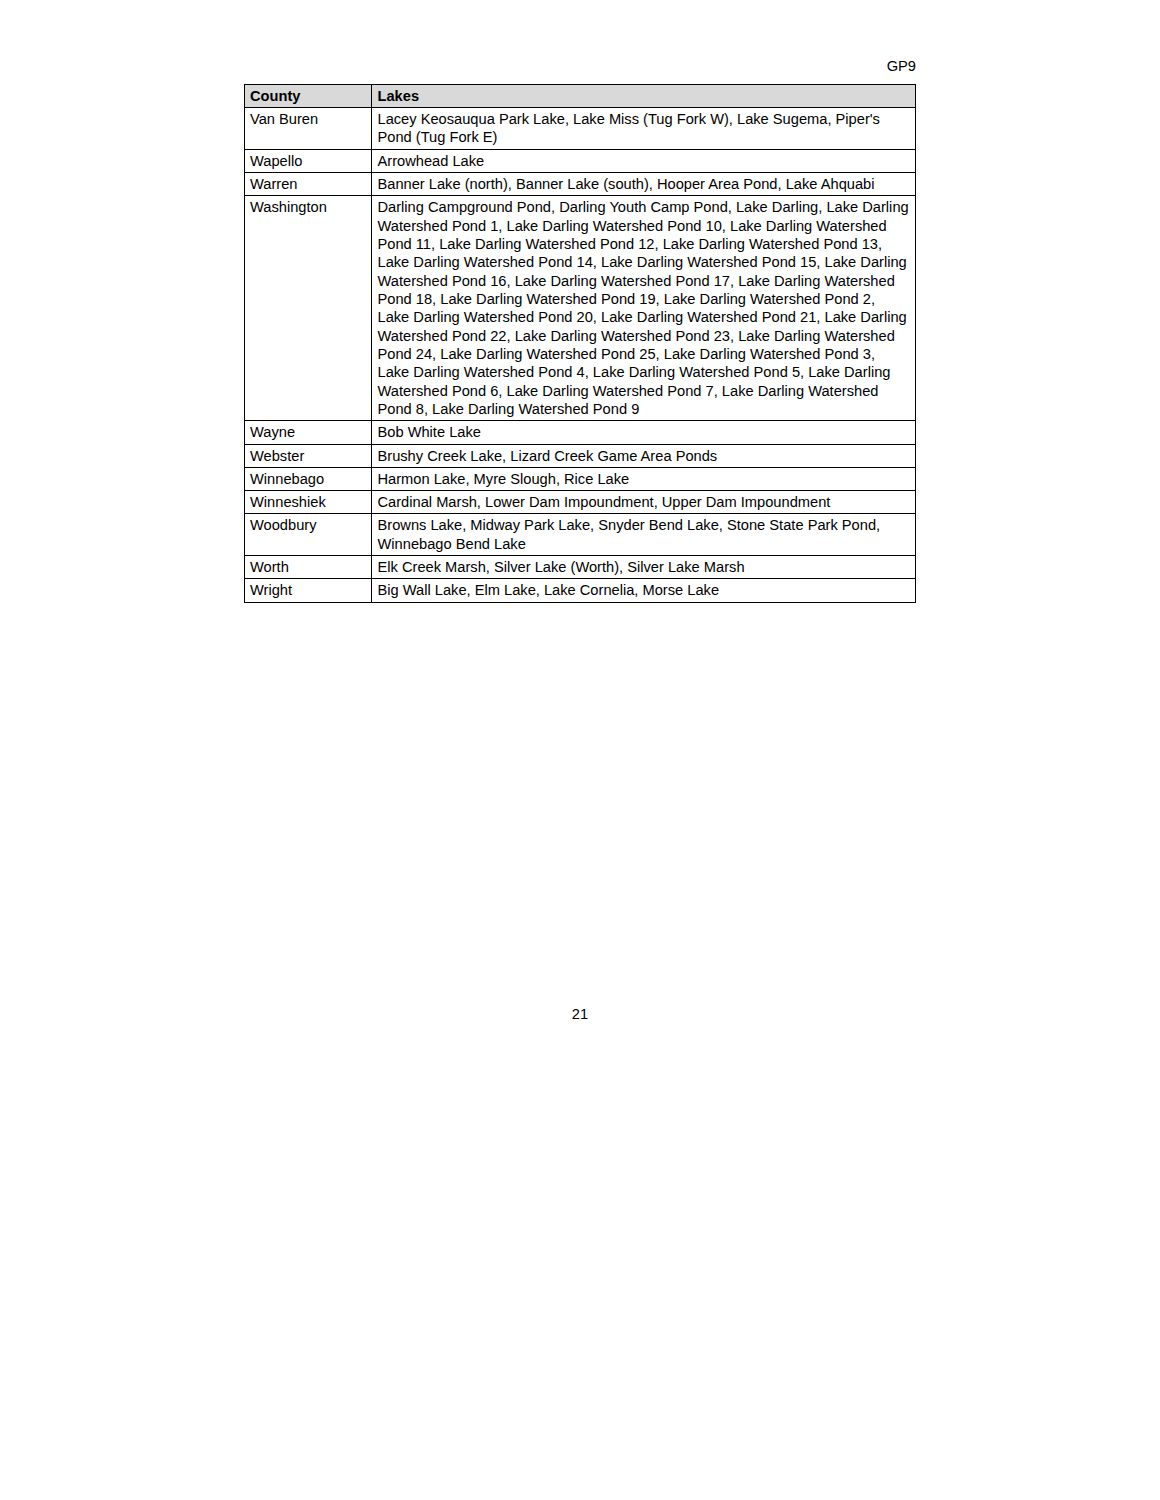GP9
| County | Lakes |
| --- | --- |
| Van Buren | Lacey Keosauqua Park Lake, Lake Miss (Tug Fork W), Lake Sugema, Piper's Pond (Tug Fork E) |
| Wapello | Arrowhead Lake |
| Warren | Banner Lake (north), Banner Lake (south), Hooper Area Pond, Lake Ahquabi |
| Washington | Darling Campground Pond, Darling Youth Camp Pond, Lake Darling, Lake Darling Watershed Pond 1, Lake Darling Watershed Pond 10, Lake Darling Watershed Pond 11, Lake Darling Watershed Pond 12, Lake Darling Watershed Pond 13, Lake Darling Watershed Pond 14, Lake Darling Watershed Pond 15, Lake Darling Watershed Pond 16, Lake Darling Watershed Pond 17, Lake Darling Watershed Pond 18, Lake Darling Watershed Pond 19, Lake Darling Watershed Pond 2, Lake Darling Watershed Pond 20, Lake Darling Watershed Pond 21, Lake Darling Watershed Pond 22, Lake Darling Watershed Pond 23, Lake Darling Watershed Pond 24, Lake Darling Watershed Pond 25, Lake Darling Watershed Pond 3, Lake Darling Watershed Pond 4, Lake Darling Watershed Pond 5, Lake Darling Watershed Pond 6, Lake Darling Watershed Pond 7, Lake Darling Watershed Pond 8, Lake Darling Watershed Pond 9 |
| Wayne | Bob White Lake |
| Webster | Brushy Creek Lake, Lizard Creek Game Area Ponds |
| Winnebago | Harmon Lake, Myre Slough, Rice Lake |
| Winneshiek | Cardinal Marsh, Lower Dam Impoundment, Upper Dam Impoundment |
| Woodbury | Browns Lake, Midway Park Lake, Snyder Bend Lake, Stone State Park Pond, Winnebago Bend Lake |
| Worth | Elk Creek Marsh, Silver Lake (Worth), Silver Lake Marsh |
| Wright | Big Wall Lake, Elm Lake, Lake Cornelia, Morse Lake |
21